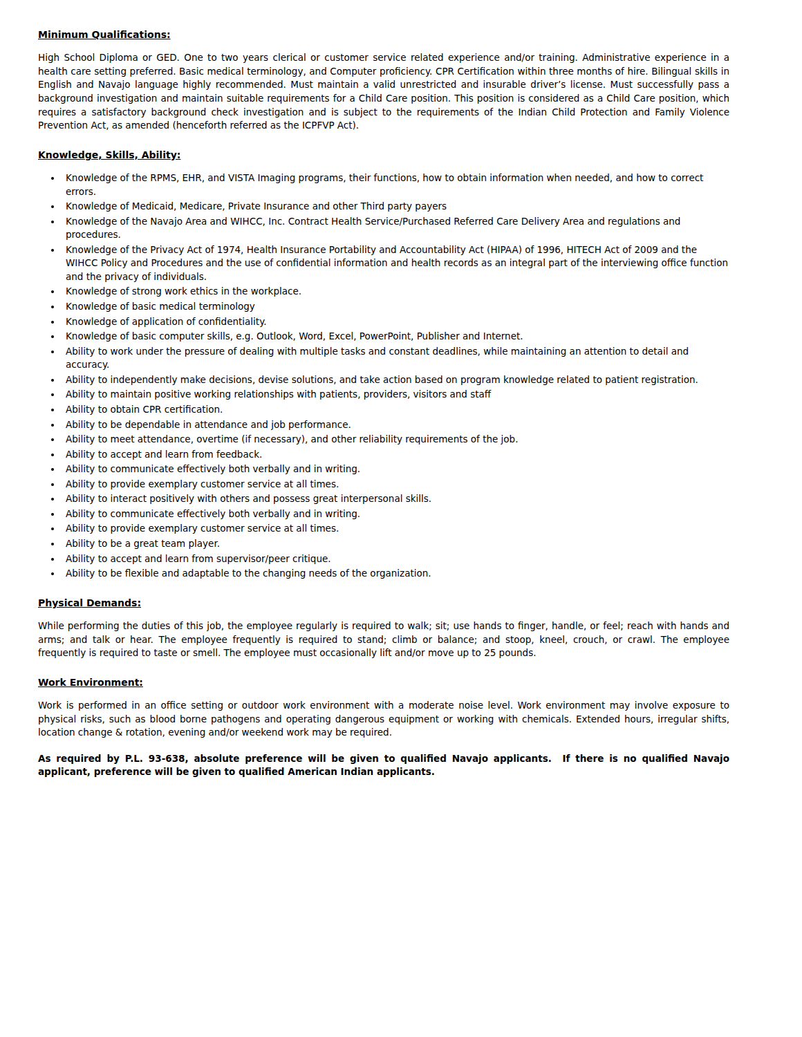Minimum Qualifications:
High School Diploma or GED. One to two years clerical or customer service related experience and/or training. Administrative experience in a health care setting preferred. Basic medical terminology, and Computer proficiency. CPR Certification within three months of hire. Bilingual skills in English and Navajo language highly recommended. Must maintain a valid unrestricted and insurable driver’s license. Must successfully pass a background investigation and maintain suitable requirements for a Child Care position. This position is considered as a Child Care position, which requires a satisfactory background check investigation and is subject to the requirements of the Indian Child Protection and Family Violence Prevention Act, as amended (henceforth referred as the ICPFVP Act).
Knowledge, Skills, Ability:
Knowledge of the RPMS, EHR, and VISTA Imaging programs, their functions, how to obtain information when needed, and how to correct errors.
Knowledge of Medicaid, Medicare, Private Insurance and other Third party payers
Knowledge of the Navajo Area and WIHCC, Inc. Contract Health Service/Purchased Referred Care Delivery Area and regulations and procedures.
Knowledge of the Privacy Act of 1974, Health Insurance Portability and Accountability Act (HIPAA) of 1996, HITECH Act of 2009 and the WIHCC Policy and Procedures and the use of confidential information and health records as an integral part of the interviewing office function and the privacy of individuals.
Knowledge of strong work ethics in the workplace.
Knowledge of basic medical terminology
Knowledge of application of confidentiality.
Knowledge of basic computer skills, e.g. Outlook, Word, Excel, PowerPoint, Publisher and Internet.
Ability to work under the pressure of dealing with multiple tasks and constant deadlines, while maintaining an attention to detail and accuracy.
Ability to independently make decisions, devise solutions, and take action based on program knowledge related to patient registration.
Ability to maintain positive working relationships with patients, providers, visitors and staff
Ability to obtain CPR certification.
Ability to be dependable in attendance and job performance.
Ability to meet attendance, overtime (if necessary), and other reliability requirements of the job.
Ability to accept and learn from feedback.
Ability to communicate effectively both verbally and in writing.
Ability to provide exemplary customer service at all times.
Ability to interact positively with others and possess great interpersonal skills.
Ability to communicate effectively both verbally and in writing.
Ability to provide exemplary customer service at all times.
Ability to be a great team player.
Ability to accept and learn from supervisor/peer critique.
Ability to be flexible and adaptable to the changing needs of the organization.
Physical Demands:
While performing the duties of this job, the employee regularly is required to walk; sit; use hands to finger, handle, or feel; reach with hands and arms; and talk or hear. The employee frequently is required to stand; climb or balance; and stoop, kneel, crouch, or crawl. The employee frequently is required to taste or smell. The employee must occasionally lift and/or move up to 25 pounds.
Work Environment:
Work is performed in an office setting or outdoor work environment with a moderate noise level. Work environment may involve exposure to physical risks, such as blood borne pathogens and operating dangerous equipment or working with chemicals. Extended hours, irregular shifts, location change & rotation, evening and/or weekend work may be required.
As required by P.L. 93-638, absolute preference will be given to qualified Navajo applicants. If there is no qualified Navajo applicant, preference will be given to qualified American Indian applicants.